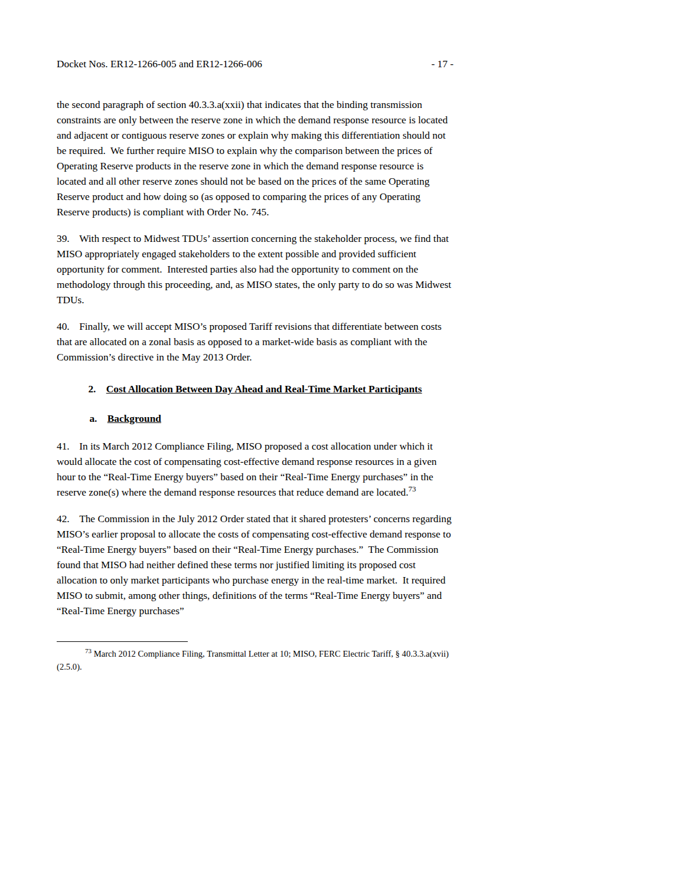Docket Nos. ER12-1266-005 and ER12-1266-006 - 17 -
the second paragraph of section 40.3.3.a(xxii) that indicates that the binding transmission constraints are only between the reserve zone in which the demand response resource is located and adjacent or contiguous reserve zones or explain why making this differentiation should not be required. We further require MISO to explain why the comparison between the prices of Operating Reserve products in the reserve zone in which the demand response resource is located and all other reserve zones should not be based on the prices of the same Operating Reserve product and how doing so (as opposed to comparing the prices of any Operating Reserve products) is compliant with Order No. 745.
39. With respect to Midwest TDUs’ assertion concerning the stakeholder process, we find that MISO appropriately engaged stakeholders to the extent possible and provided sufficient opportunity for comment. Interested parties also had the opportunity to comment on the methodology through this proceeding, and, as MISO states, the only party to do so was Midwest TDUs.
40. Finally, we will accept MISO’s proposed Tariff revisions that differentiate between costs that are allocated on a zonal basis as opposed to a market-wide basis as compliant with the Commission’s directive in the May 2013 Order.
2. Cost Allocation Between Day Ahead and Real-Time Market Participants
a. Background
41. In its March 2012 Compliance Filing, MISO proposed a cost allocation under which it would allocate the cost of compensating cost-effective demand response resources in a given hour to the “Real-Time Energy buyers” based on their “Real-Time Energy purchases” in the reserve zone(s) where the demand response resources that reduce demand are located.73
42. The Commission in the July 2012 Order stated that it shared protesters’ concerns regarding MISO’s earlier proposal to allocate the costs of compensating cost-effective demand response to “Real-Time Energy buyers” based on their “Real-Time Energy purchases.” The Commission found that MISO had neither defined these terms nor justified limiting its proposed cost allocation to only market participants who purchase energy in the real-time market. It required MISO to submit, among other things, definitions of the terms “Real-Time Energy buyers” and “Real-Time Energy purchases”
73 March 2012 Compliance Filing, Transmittal Letter at 10; MISO, FERC Electric Tariff, § 40.3.3.a(xvii) (2.5.0).